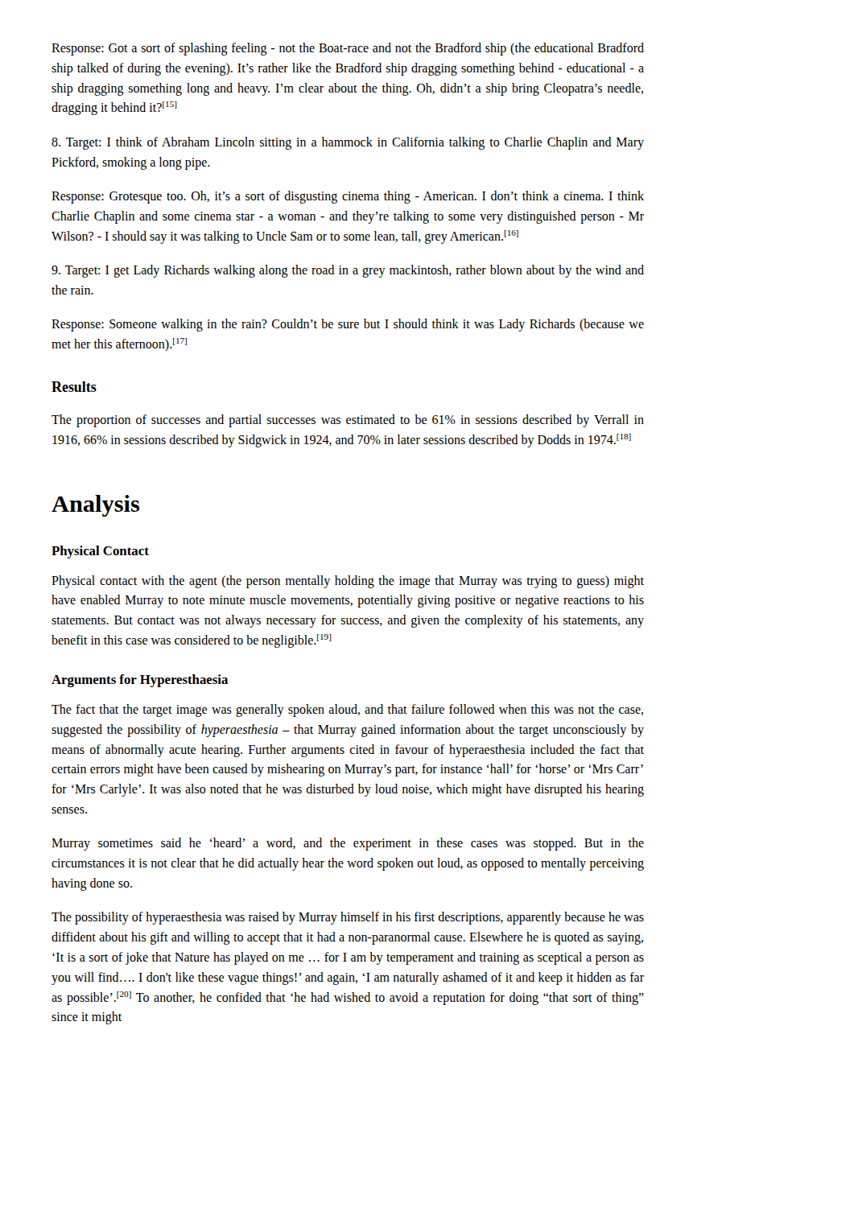Response: Got a sort of splashing feeling - not the Boat-race and not the Bradford ship (the educational Bradford ship talked of during the evening). It’s rather like the Bradford ship dragging something behind - educational - a ship dragging something long and heavy. I’m clear about the thing. Oh, didn’t a ship bring Cleopatra’s needle, dragging it behind it?[15]
8. Target: I think of Abraham Lincoln sitting in a hammock in California talking to Charlie Chaplin and Mary Pickford, smoking a long pipe.
Response: Grotesque too. Oh, it’s a sort of disgusting cinema thing - American. I don’t think a cinema. I think Charlie Chaplin and some cinema star - a woman - and they’re talking to some very distinguished person - Mr Wilson? - I should say it was talking to Uncle Sam or to some lean, tall, grey American.[16]
9. Target: I get Lady Richards walking along the road in a grey mackintosh, rather blown about by the wind and the rain.
Response: Someone walking in the rain? Couldn’t be sure but I should think it was Lady Richards (because we met her this afternoon).[17]
Results
The proportion of successes and partial successes was estimated to be 61% in sessions described by Verrall in 1916, 66% in sessions described by Sidgwick in 1924, and 70% in later sessions described by Dodds in 1974.[18]
Analysis
Physical Contact
Physical contact with the agent (the person mentally holding the image that Murray was trying to guess) might have enabled Murray to note minute muscle movements, potentially giving positive or negative reactions to his statements. But contact was not always necessary for success, and given the complexity of his statements, any benefit in this case was considered to be negligible.[19]
Arguments for Hyperesthaesia
The fact that the target image was generally spoken aloud, and that failure followed when this was not the case, suggested the possibility of hyperaesthesia – that Murray gained information about the target unconsciously by means of abnormally acute hearing. Further arguments cited in favour of hyperaesthesia included the fact that certain errors might have been caused by mishearing on Murray’s part, for instance ‘hall’ for ‘horse’ or ‘Mrs Carr’ for ‘Mrs Carlyle’. It was also noted that he was disturbed by loud noise, which might have disrupted his hearing senses.
Murray sometimes said he ‘heard’ a word, and the experiment in these cases was stopped. But in the circumstances it is not clear that he did actually hear the word spoken out loud, as opposed to mentally perceiving having done so.
The possibility of hyperaesthesia was raised by Murray himself in his first descriptions, apparently because he was diffident about his gift and willing to accept that it had a non-paranormal cause. Elsewhere he is quoted as saying, ‘It is a sort of joke that Nature has played on me … for I am by temperament and training as sceptical a person as you will find…. I don't like these vague things!’ and again, ‘I am naturally ashamed of it and keep it hidden as far as possible’.[20] To another, he confided that ‘he had wished to avoid a reputation for doing “that sort of thing” since it might